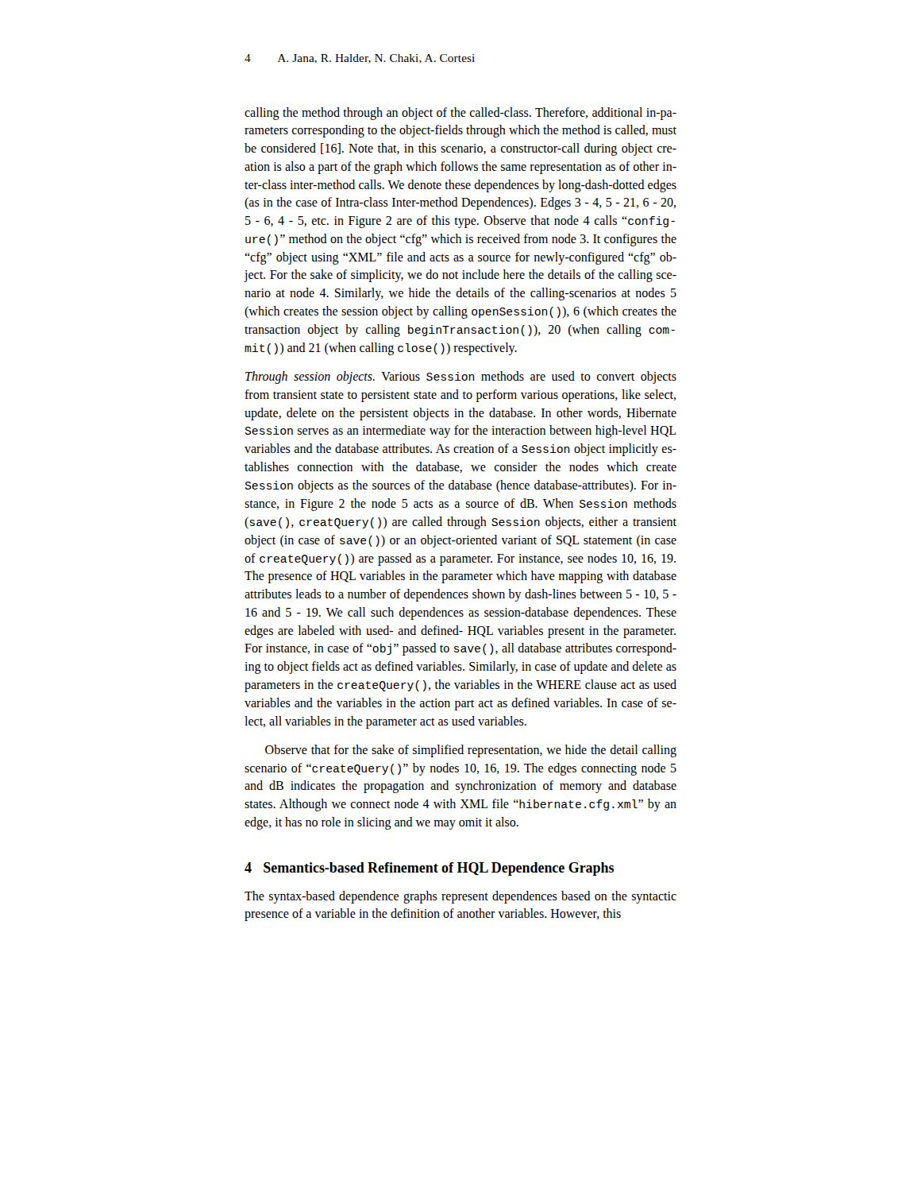4 A. Jana, R. Halder, N. Chaki, A. Cortesi
calling the method through an object of the called-class. Therefore, additional in-parameters corresponding to the object-fields through which the method is called, must be considered [16]. Note that, in this scenario, a constructor-call during object creation is also a part of the graph which follows the same representation as of other inter-class inter-method calls. We denote these dependences by long-dash-dotted edges (as in the case of Intra-class Inter-method Dependences). Edges 3 - 4, 5 - 21, 6 - 20, 5 - 6, 4 - 5, etc. in Figure 2 are of this type. Observe that node 4 calls “configure()” method on the object “cfg” which is received from node 3. It configures the “cfg” object using “XML” file and acts as a source for newly-configured “cfg” object. For the sake of simplicity, we do not include here the details of the calling scenario at node 4. Similarly, we hide the details of the calling-scenarios at nodes 5 (which creates the session object by calling openSession()), 6 (which creates the transaction object by calling beginTransaction()), 20 (when calling commit()) and 21 (when calling close()) respectively.
Through session objects. Various Session methods are used to convert objects from transient state to persistent state and to perform various operations, like select, update, delete on the persistent objects in the database. In other words, Hibernate Session serves as an intermediate way for the interaction between high-level HQL variables and the database attributes. As creation of a Session object implicitly establishes connection with the database, we consider the nodes which create Session objects as the sources of the database (hence database-attributes). For instance, in Figure 2 the node 5 acts as a source of dB. When Session methods (save(), creatQuery()) are called through Session objects, either a transient object (in case of save()) or an object-oriented variant of SQL statement (in case of createQuery()) are passed as a parameter. For instance, see nodes 10, 16, 19. The presence of HQL variables in the parameter which have mapping with database attributes leads to a number of dependences shown by dash-lines between 5 - 10, 5 - 16 and 5 - 19. We call such dependences as session-database dependences. These edges are labeled with used- and defined- HQL variables present in the parameter. For instance, in case of “obj” passed to save(), all database attributes corresponding to object fields act as defined variables. Similarly, in case of update and delete as parameters in the createQuery(), the variables in the WHERE clause act as used variables and the variables in the action part act as defined variables. In case of select, all variables in the parameter act as used variables.
Observe that for the sake of simplified representation, we hide the detail calling scenario of “createQuery()” by nodes 10, 16, 19. The edges connecting node 5 and dB indicates the propagation and synchronization of memory and database states. Although we connect node 4 with XML file “hibernate.cfg.xml” by an edge, it has no role in slicing and we may omit it also.
4 Semantics-based Refinement of HQL Dependence Graphs
The syntax-based dependence graphs represent dependences based on the syntactic presence of a variable in the definition of another variables. However, this